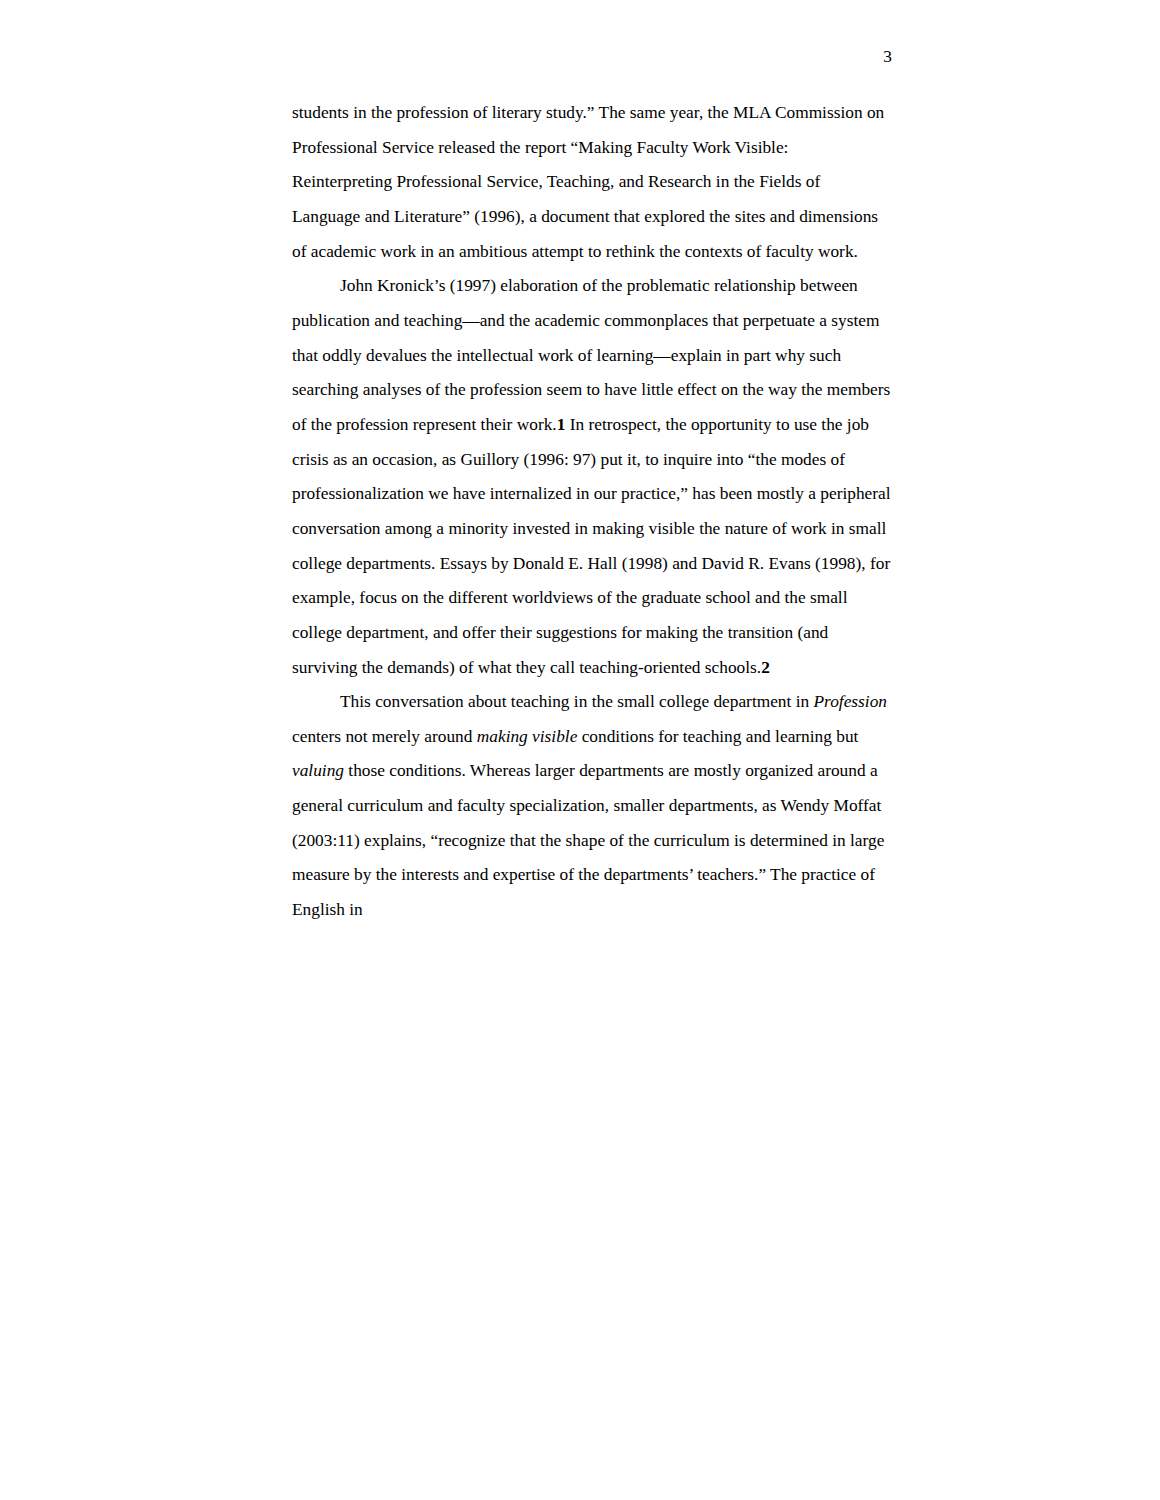3
students in the profession of literary study.” The same year, the MLA Commission on Professional Service released the report “Making Faculty Work Visible: Reinterpreting Professional Service, Teaching, and Research in the Fields of Language and Literature” (1996), a document that explored the sites and dimensions of academic work in an ambitious attempt to rethink the contexts of faculty work.
John Kronick’s (1997) elaboration of the problematic relationship between publication and teaching—and the academic commonplaces that perpetuate a system that oddly devalues the intellectual work of learning—explain in part why such searching analyses of the profession seem to have little effect on the way the members of the profession represent their work.1 In retrospect, the opportunity to use the job crisis as an occasion, as Guillory (1996: 97) put it, to inquire into “the modes of professionalization we have internalized in our practice,” has been mostly a peripheral conversation among a minority invested in making visible the nature of work in small college departments. Essays by Donald E. Hall (1998) and David R. Evans (1998), for example, focus on the different worldviews of the graduate school and the small college department, and offer their suggestions for making the transition (and surviving the demands) of what they call teaching-oriented schools.2
This conversation about teaching in the small college department in Profession centers not merely around making visible conditions for teaching and learning but valuing those conditions. Whereas larger departments are mostly organized around a general curriculum and faculty specialization, smaller departments, as Wendy Moffat (2003:11) explains, “recognize that the shape of the curriculum is determined in large measure by the interests and expertise of the departments’ teachers.” The practice of English in